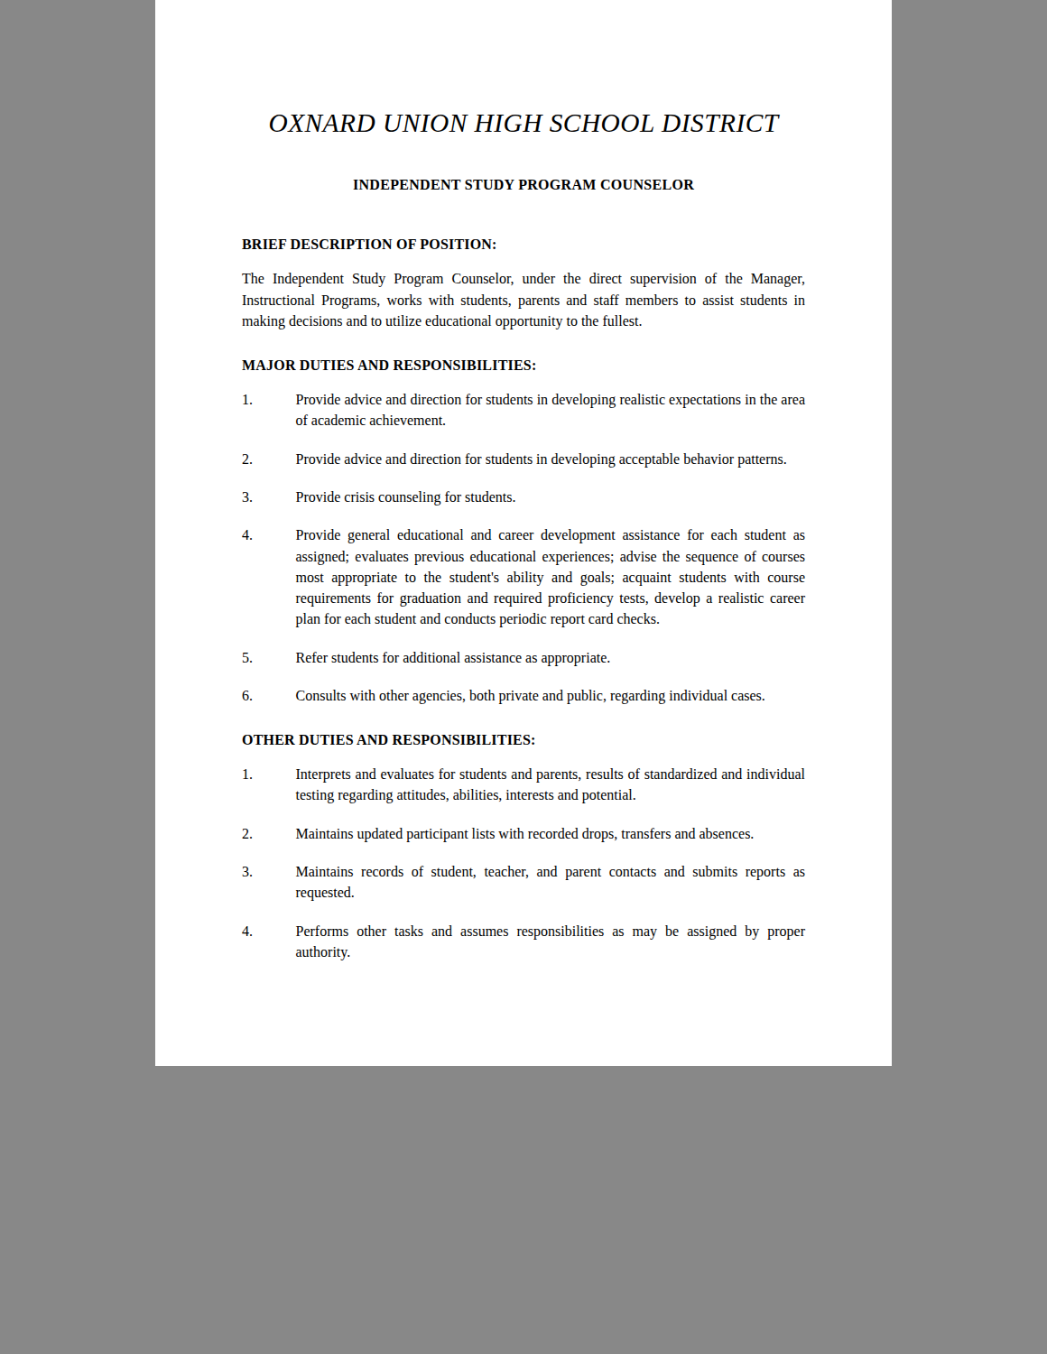OXNARD UNION HIGH SCHOOL DISTRICT
INDEPENDENT STUDY PROGRAM COUNSELOR
BRIEF DESCRIPTION OF POSITION:
The Independent Study Program Counselor, under the direct supervision of the Manager, Instructional Programs, works with students, parents and staff members to assist students in making decisions and to utilize educational opportunity to the fullest.
MAJOR DUTIES AND RESPONSIBILITIES:
Provide advice and direction for students in developing realistic expectations in the area of academic achievement.
Provide advice and direction for students in developing acceptable behavior patterns.
Provide crisis counseling for students.
Provide general educational and career development assistance for each student as assigned; evaluates previous educational experiences; advise the sequence of courses most appropriate to the student's ability and goals; acquaint students with course requirements for graduation and required proficiency tests, develop a realistic career plan for each student and conducts periodic report card checks.
Refer students for additional assistance as appropriate.
Consults with other agencies, both private and public, regarding individual cases.
OTHER DUTIES AND RESPONSIBILITIES:
Interprets and evaluates for students and parents, results of standardized and individual testing regarding attitudes, abilities, interests and potential.
Maintains updated participant lists with recorded drops, transfers and absences.
Maintains records of student, teacher, and parent contacts and submits reports as requested.
Performs other tasks and assumes responsibilities as may be assigned by proper authority.